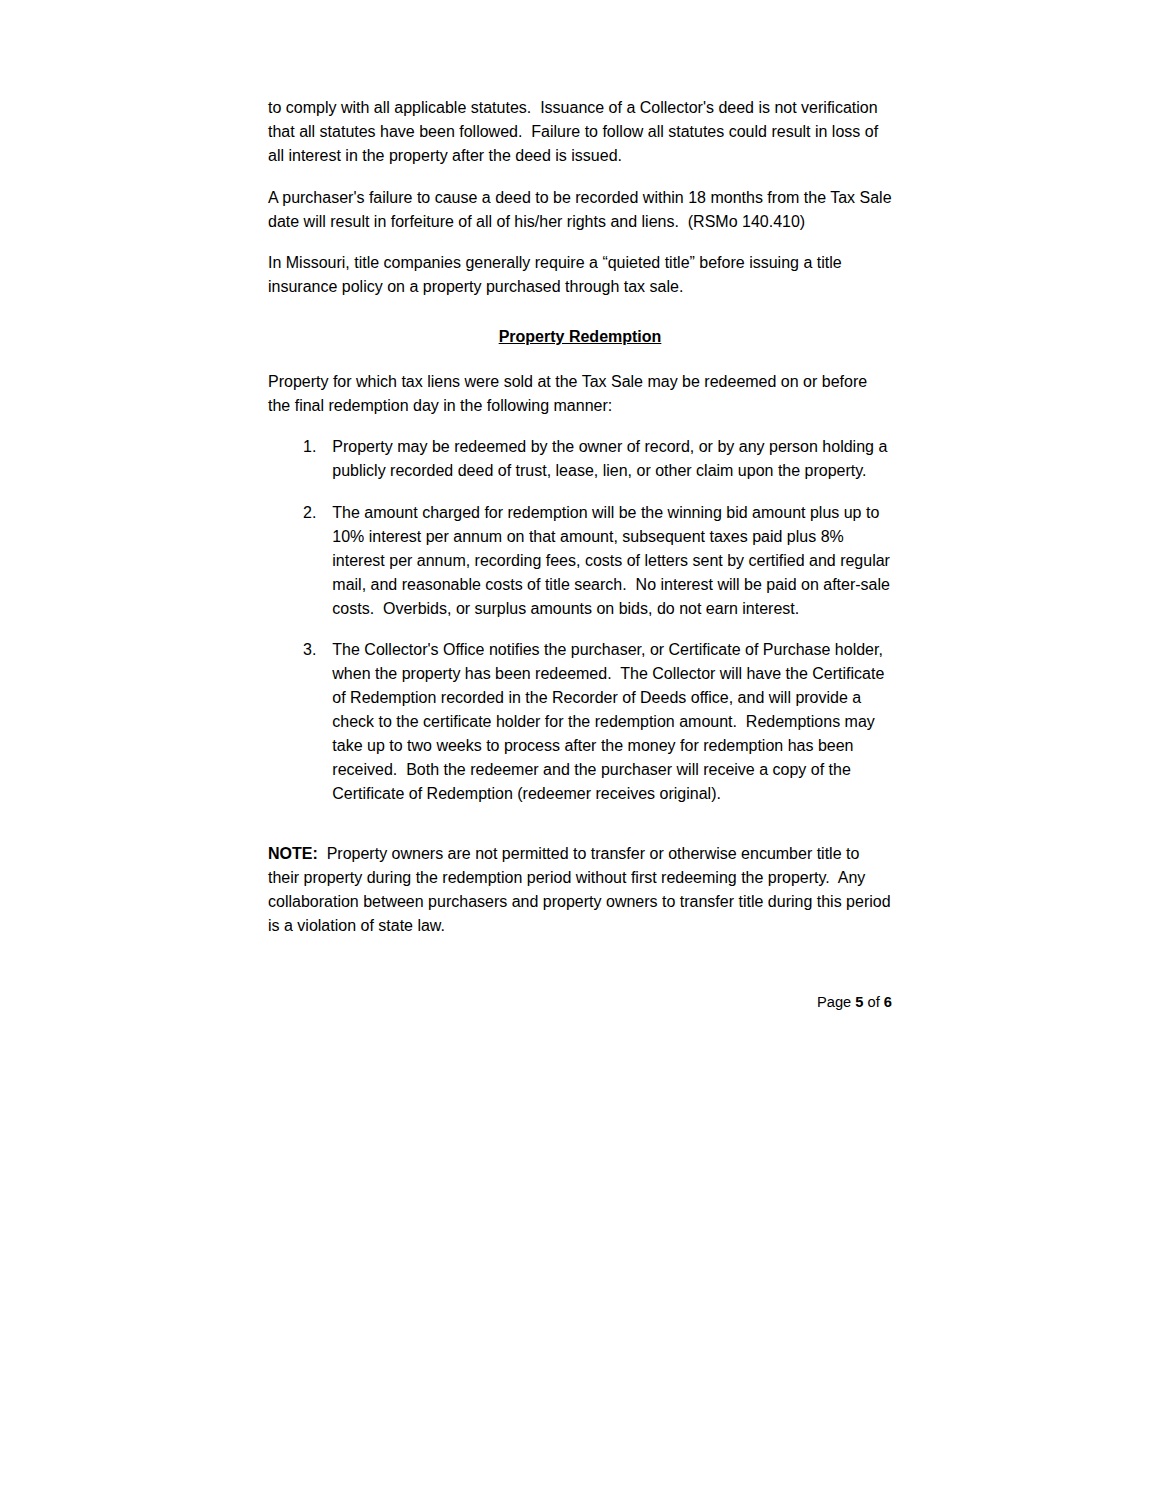to comply with all applicable statutes. Issuance of a Collector's deed is not verification that all statutes have been followed. Failure to follow all statutes could result in loss of all interest in the property after the deed is issued.
A purchaser's failure to cause a deed to be recorded within 18 months from the Tax Sale date will result in forfeiture of all of his/her rights and liens. (RSMo 140.410)
In Missouri, title companies generally require a “quieted title” before issuing a title insurance policy on a property purchased through tax sale.
Property Redemption
Property for which tax liens were sold at the Tax Sale may be redeemed on or before the final redemption day in the following manner:
Property may be redeemed by the owner of record, or by any person holding a publicly recorded deed of trust, lease, lien, or other claim upon the property.
The amount charged for redemption will be the winning bid amount plus up to 10% interest per annum on that amount, subsequent taxes paid plus 8% interest per annum, recording fees, costs of letters sent by certified and regular mail, and reasonable costs of title search. No interest will be paid on after-sale costs. Overbids, or surplus amounts on bids, do not earn interest.
The Collector's Office notifies the purchaser, or Certificate of Purchase holder, when the property has been redeemed. The Collector will have the Certificate of Redemption recorded in the Recorder of Deeds office, and will provide a check to the certificate holder for the redemption amount. Redemptions may take up to two weeks to process after the money for redemption has been received. Both the redeemer and the purchaser will receive a copy of the Certificate of Redemption (redeemer receives original).
NOTE: Property owners are not permitted to transfer or otherwise encumber title to their property during the redemption period without first redeeming the property. Any collaboration between purchasers and property owners to transfer title during this period is a violation of state law.
Page 5 of 6